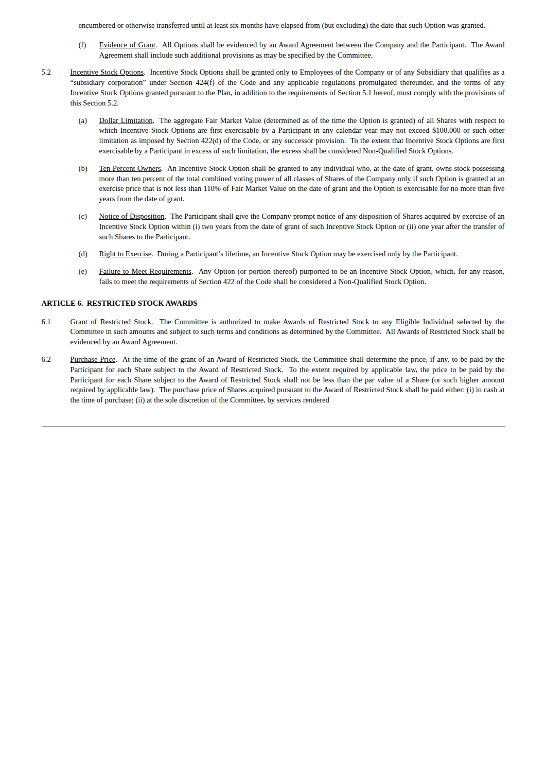encumbered or otherwise transferred until at least six months have elapsed from (but excluding) the date that such Option was granted.
(f)
Evidence of Grant. All Options shall be evidenced by an Award Agreement between the Company and the Participant. The Award Agreement shall include such additional provisions as may be specified by the Committee.
5.2
Incentive Stock Options. Incentive Stock Options shall be granted only to Employees of the Company or of any Subsidiary that qualifies as a “subsidiary corporation” under Section 424(f) of the Code and any applicable regulations promulgated thereunder, and the terms of any Incentive Stock Options granted pursuant to the Plan, in addition to the requirements of Section 5.1 hereof, must comply with the provisions of this Section 5.2.
(a)
Dollar Limitation. The aggregate Fair Market Value (determined as of the time the Option is granted) of all Shares with respect to which Incentive Stock Options are first exercisable by a Participant in any calendar year may not exceed $100,000 or such other limitation as imposed by Section 422(d) of the Code, or any successor provision. To the extent that Incentive Stock Options are first exercisable by a Participant in excess of such limitation, the excess shall be considered Non-Qualified Stock Options.
(b)
Ten Percent Owners. An Incentive Stock Option shall be granted to any individual who, at the date of grant, owns stock possessing more than ten percent of the total combined voting power of all classes of Shares of the Company only if such Option is granted at an exercise price that is not less than 110% of Fair Market Value on the date of grant and the Option is exercisable for no more than five years from the date of grant.
(c)
Notice of Disposition. The Participant shall give the Company prompt notice of any disposition of Shares acquired by exercise of an Incentive Stock Option within (i) two years from the date of grant of such Incentive Stock Option or (ii) one year after the transfer of such Shares to the Participant.
(d)
Right to Exercise. During a Participant’s lifetime, an Incentive Stock Option may be exercised only by the Participant.
(e)
Failure to Meet Requirements. Any Option (or portion thereof) purported to be an Incentive Stock Option, which, for any reason, fails to meet the requirements of Section 422 of the Code shall be considered a Non-Qualified Stock Option.
ARTICLE 6. RESTRICTED STOCK AWARDS
6.1
Grant of Restricted Stock. The Committee is authorized to make Awards of Restricted Stock to any Eligible Individual selected by the Committee in such amounts and subject to such terms and conditions as determined by the Committee. All Awards of Restricted Stock shall be evidenced by an Award Agreement.
6.2
Purchase Price. At the time of the grant of an Award of Restricted Stock, the Committee shall determine the price, if any, to be paid by the Participant for each Share subject to the Award of Restricted Stock. To the extent required by applicable law, the price to be paid by the Participant for each Share subject to the Award of Restricted Stock shall not be less than the par value of a Share (or such higher amount required by applicable law). The purchase price of Shares acquired pursuant to the Award of Restricted Stock shall be paid either: (i) in cash at the time of purchase; (ii) at the sole discretion of the Committee, by services rendered